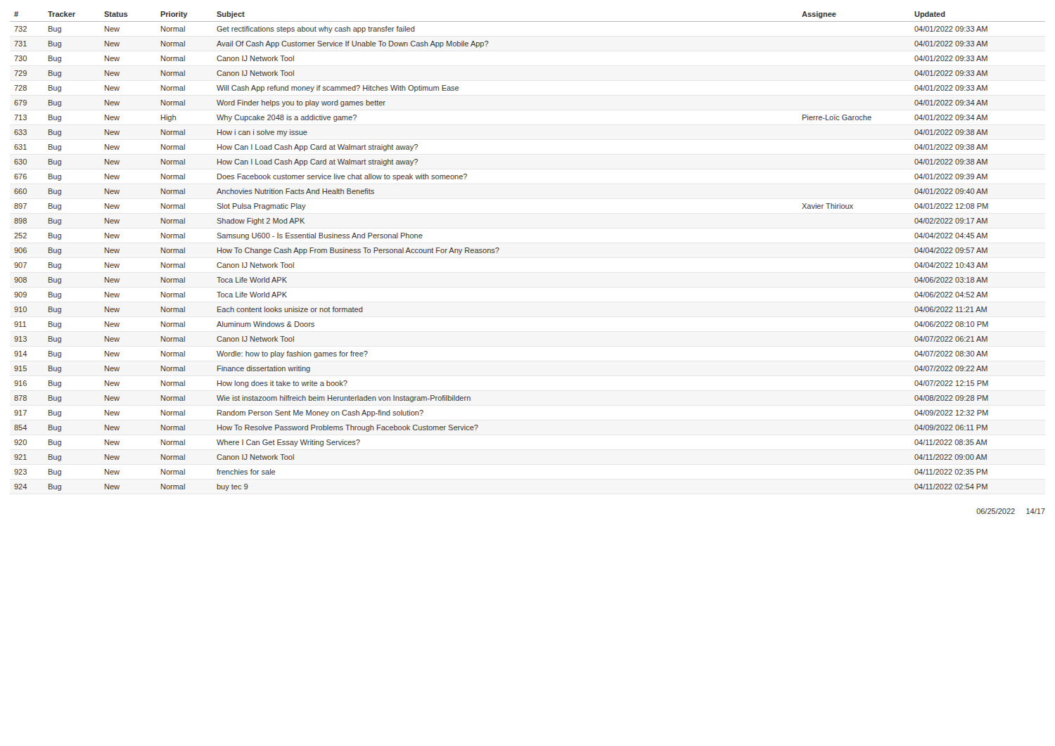| # | Tracker | Status | Priority | Subject | Assignee | Updated |
| --- | --- | --- | --- | --- | --- | --- |
| 732 | Bug | New | Normal | Get rectifications steps about why cash app transfer failed | | 04/01/2022 09:33 AM |
| 731 | Bug | New | Normal | Avail Of Cash App Customer Service If Unable To Down Cash App Mobile App? | | 04/01/2022 09:33 AM |
| 730 | Bug | New | Normal | Canon IJ Network Tool | | 04/01/2022 09:33 AM |
| 729 | Bug | New | Normal | Canon IJ Network Tool | | 04/01/2022 09:33 AM |
| 728 | Bug | New | Normal | Will Cash App refund money if scammed? Hitches With Optimum Ease | | 04/01/2022 09:33 AM |
| 679 | Bug | New | Normal | Word Finder helps you to play word games better | | 04/01/2022 09:34 AM |
| 713 | Bug | New | High | Why Cupcake 2048 is a addictive game? | Pierre-Loïc Garoche | 04/01/2022 09:34 AM |
| 633 | Bug | New | Normal | How i can i solve my issue | | 04/01/2022 09:38 AM |
| 631 | Bug | New | Normal | How Can I Load Cash App Card at Walmart straight away? | | 04/01/2022 09:38 AM |
| 630 | Bug | New | Normal | How Can I Load Cash App Card at Walmart straight away? | | 04/01/2022 09:38 AM |
| 676 | Bug | New | Normal | Does Facebook customer service live chat allow to speak with someone? | | 04/01/2022 09:39 AM |
| 660 | Bug | New | Normal | Anchovies Nutrition Facts And Health Benefits | | 04/01/2022 09:40 AM |
| 897 | Bug | New | Normal | Slot Pulsa Pragmatic Play | Xavier Thirioux | 04/01/2022 12:08 PM |
| 898 | Bug | New | Normal | Shadow Fight 2 Mod APK | | 04/02/2022 09:17 AM |
| 252 | Bug | New | Normal | Samsung U600 - Is Essential Business And Personal Phone | | 04/04/2022 04:45 AM |
| 906 | Bug | New | Normal | How To Change Cash App From Business To Personal Account For Any Reasons? | | 04/04/2022 09:57 AM |
| 907 | Bug | New | Normal | Canon IJ Network Tool | | 04/04/2022 10:43 AM |
| 908 | Bug | New | Normal | Toca Life World APK | | 04/06/2022 03:18 AM |
| 909 | Bug | New | Normal | Toca Life World APK | | 04/06/2022 04:52 AM |
| 910 | Bug | New | Normal | Each content looks unisize or not formated | | 04/06/2022 11:21 AM |
| 911 | Bug | New | Normal | Aluminum Windows & Doors | | 04/06/2022 08:10 PM |
| 913 | Bug | New | Normal | Canon IJ Network Tool | | 04/07/2022 06:21 AM |
| 914 | Bug | New | Normal | Wordle: how to play fashion games for free? | | 04/07/2022 08:30 AM |
| 915 | Bug | New | Normal | Finance dissertation writing | | 04/07/2022 09:22 AM |
| 916 | Bug | New | Normal | How long does it take to write a book? | | 04/07/2022 12:15 PM |
| 878 | Bug | New | Normal | Wie ist instazoom hilfreich beim Herunterladen von Instagram-Profilbildern | | 04/08/2022 09:28 PM |
| 917 | Bug | New | Normal | Random Person Sent Me Money on Cash App-find solution? | | 04/09/2022 12:32 PM |
| 854 | Bug | New | Normal | How To Resolve Password Problems Through Facebook Customer Service? | | 04/09/2022 06:11 PM |
| 920 | Bug | New | Normal | Where I Can Get Essay Writing Services? | | 04/11/2022 08:35 AM |
| 921 | Bug | New | Normal | Canon IJ Network Tool | | 04/11/2022 09:00 AM |
| 923 | Bug | New | Normal | frenchies for sale | | 04/11/2022 02:35 PM |
| 924 | Bug | New | Normal | buy tec 9 | | 04/11/2022 02:54 PM |
06/25/2022 14/17